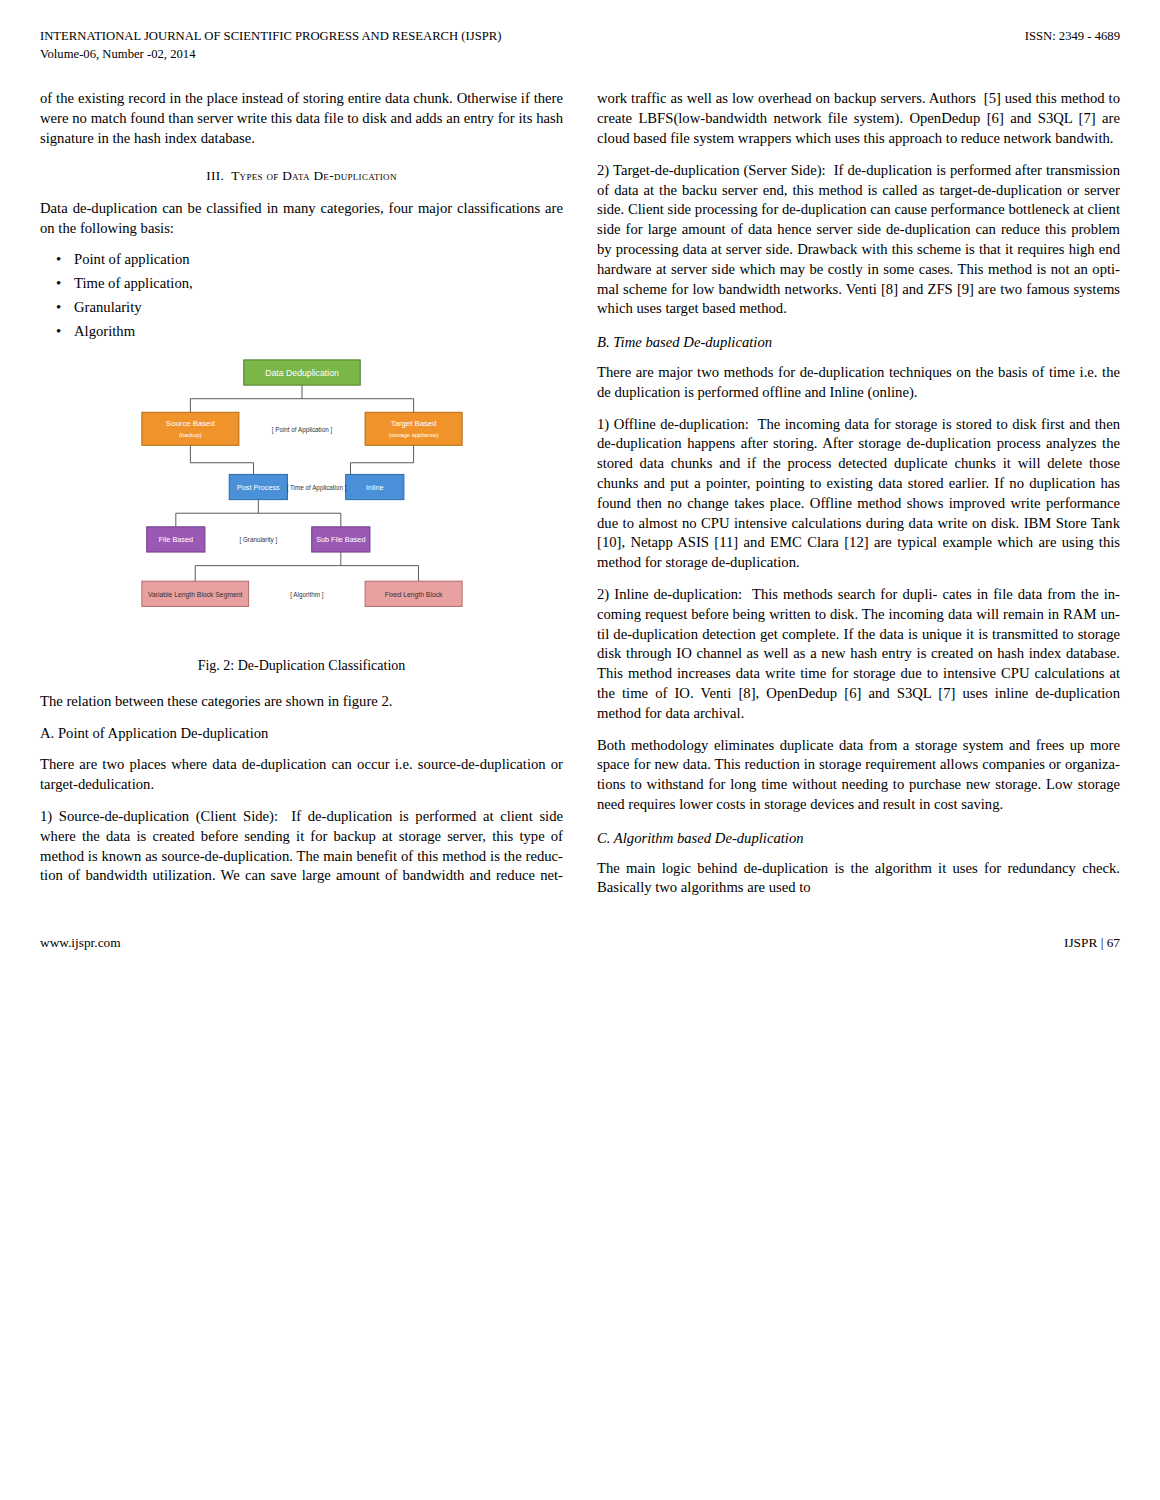INTERNATIONAL JOURNAL OF SCIENTIFIC PROGRESS AND RESEARCH (IJSPR)
Volume-06, Number -02, 2014
ISSN: 2349 - 4689
of the existing record in the place instead of storing entire data chunk. Otherwise if there were no match found than server write this data file to disk and adds an entry for its hash signature in the hash index database.
III. Types of Data De-duplication
Data de-duplication can be classified in many categories, four major classifications are on the following basis:
Point of application
Time of application,
Granularity
Algorithm
Data Deduplication Source Based (backup) Target Based (storage appliance) [ Point of Application ] Post Process Inline [ Time of Application ] File Based Sub File Based [ Granularity ] Variable Length Block Segment Fixed Length Block [ Algorithm ]
Fig. 2: De-Duplication Classification
The relation between these categories are shown in figure 2.
A. Point of Application De-duplication
There are two places where data de-duplication can occur i.e. source-de-duplication or target-dedulication.
1) Source-de-duplication (Client Side): If de-duplication is performed at client side where the data is created before sending it for backup at storage server, this type of method is known as source-de-duplication. The main benefit of this method is the reduction of bandwidth utilization. We can save large amount of bandwidth and reduce network traffic as well as low overhead on backup servers. Authors [5] used this method to create LBFS(low-bandwidth network file system). OpenDedup [6] and S3QL [7] are cloud based file system wrappers which uses this approach to reduce network bandwith.
2) Target-de-duplication (Server Side): If de-duplication is performed after transmission of data at the backu server end, this method is called as target-de-duplication or server side. Client side processing for de-duplication can cause performance bottleneck at client side for large amount of data hence server side de-duplication can reduce this problem by processing data at server side. Drawback with this scheme is that it requires high end hardware at server side which may be costly in some cases. This method is not an optimal scheme for low bandwidth networks. Venti [8] and ZFS [9] are two famous systems which uses target based method.
B. Time based De-duplication
There are major two methods for de-duplication techniques on the basis of time i.e. the de duplication is performed offline and Inline (online).
1) Offline de-duplication: The incoming data for storage is stored to disk first and then de-duplication happens after storing. After storage de-duplication process analyzes the stored data chunks and if the process detected duplicate chunks it will delete those chunks and put a pointer, pointing to existing data stored earlier. If no duplication has found then no change takes place. Offline method shows improved write performance due to almost no CPU intensive calculations during data write on disk. IBM Store Tank [10], Netapp ASIS [11] and EMC Clara [12] are typical example which are using this method for storage de-duplication.
2) Inline de-duplication: This methods search for dupli- cates in file data from the incoming request before being written to disk. The incoming data will remain in RAM until de-duplication detection get complete. If the data is unique it is transmitted to storage disk through IO channel as well as a new hash entry is created on hash index database. This method increases data write time for storage due to intensive CPU calculations at the time of IO. Venti [8], OpenDedup [6] and S3QL [7] uses inline de-duplication method for data archival.
Both methodology eliminates duplicate data from a storage system and frees up more space for new data. This reduction in storage requirement allows companies or organizations to withstand for long time without needing to purchase new storage. Low storage need requires lower costs in storage devices and result in cost saving.
C. Algorithm based De-duplication
The main logic behind de-duplication is the algorithm it uses for redundancy check. Basically two algorithms are used to
www.ijspr.com
IJSPR | 67